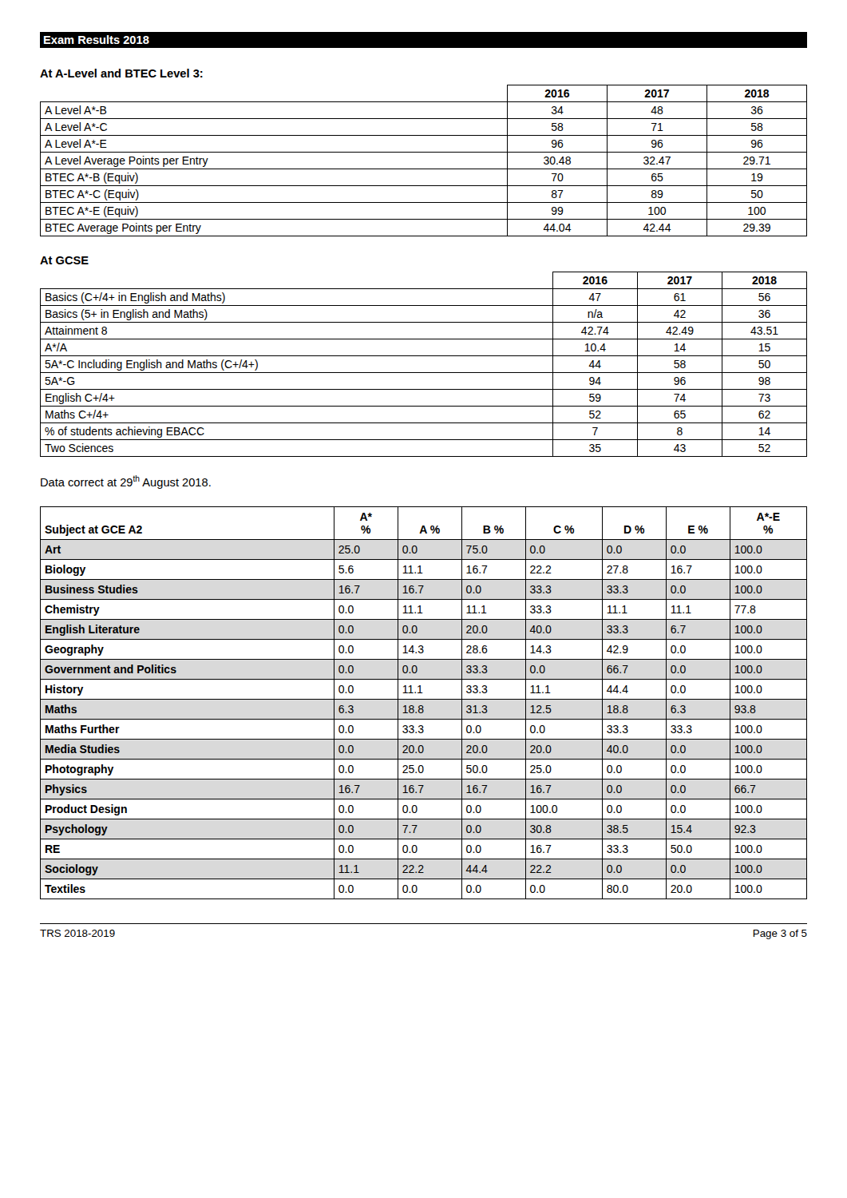Exam Results 2018
At A-Level and BTEC Level 3:
| | 2016 | 2017 | 2018 |
| --- | --- | --- | --- |
| A Level A*-B | 34 | 48 | 36 |
| A Level A*-C | 58 | 71 | 58 |
| A Level A*-E | 96 | 96 | 96 |
| A Level Average Points per Entry | 30.48 | 32.47 | 29.71 |
| BTEC A*-B (Equiv) | 70 | 65 | 19 |
| BTEC A*-C (Equiv) | 87 | 89 | 50 |
| BTEC A*-E (Equiv) | 99 | 100 | 100 |
| BTEC Average Points per Entry | 44.04 | 42.44 | 29.39 |
At GCSE
| | 2016 | 2017 | 2018 |
| --- | --- | --- | --- |
| Basics (C+/4+ in English and Maths) | 47 | 61 | 56 |
| Basics (5+ in English and Maths) | n/a | 42 | 36 |
| Attainment 8 | 42.74 | 42.49 | 43.51 |
| A*/A | 10.4 | 14 | 15 |
| 5A*-C Including English and Maths (C+/4+) | 44 | 58 | 50 |
| 5A*-G | 94 | 96 | 98 |
| English C+/4+ | 59 | 74 | 73 |
| Maths C+/4+ | 52 | 65 | 62 |
| % of students achieving EBACC | 7 | 8 | 14 |
| Two Sciences | 35 | 43 | 52 |
Data correct at 29th August 2018.
| Subject at GCE A2 | A* % | A % | B % | C % | D % | E % | A*-E % |
| --- | --- | --- | --- | --- | --- | --- | --- |
| Art | 25.0 | 0.0 | 75.0 | 0.0 | 0.0 | 0.0 | 100.0 |
| Biology | 5.6 | 11.1 | 16.7 | 22.2 | 27.8 | 16.7 | 100.0 |
| Business Studies | 16.7 | 16.7 | 0.0 | 33.3 | 33.3 | 0.0 | 100.0 |
| Chemistry | 0.0 | 11.1 | 11.1 | 33.3 | 11.1 | 11.1 | 77.8 |
| English Literature | 0.0 | 0.0 | 20.0 | 40.0 | 33.3 | 6.7 | 100.0 |
| Geography | 0.0 | 14.3 | 28.6 | 14.3 | 42.9 | 0.0 | 100.0 |
| Government and Politics | 0.0 | 0.0 | 33.3 | 0.0 | 66.7 | 0.0 | 100.0 |
| History | 0.0 | 11.1 | 33.3 | 11.1 | 44.4 | 0.0 | 100.0 |
| Maths | 6.3 | 18.8 | 31.3 | 12.5 | 18.8 | 6.3 | 93.8 |
| Maths Further | 0.0 | 33.3 | 0.0 | 0.0 | 33.3 | 33.3 | 100.0 |
| Media Studies | 0.0 | 20.0 | 20.0 | 20.0 | 40.0 | 0.0 | 100.0 |
| Photography | 0.0 | 25.0 | 50.0 | 25.0 | 0.0 | 0.0 | 100.0 |
| Physics | 16.7 | 16.7 | 16.7 | 16.7 | 0.0 | 0.0 | 66.7 |
| Product Design | 0.0 | 0.0 | 0.0 | 100.0 | 0.0 | 0.0 | 100.0 |
| Psychology | 0.0 | 7.7 | 0.0 | 30.8 | 38.5 | 15.4 | 92.3 |
| RE | 0.0 | 0.0 | 0.0 | 16.7 | 33.3 | 50.0 | 100.0 |
| Sociology | 11.1 | 22.2 | 44.4 | 22.2 | 0.0 | 0.0 | 100.0 |
| Textiles | 0.0 | 0.0 | 0.0 | 0.0 | 80.0 | 20.0 | 100.0 |
TRS 2018-2019 Page 3 of 5